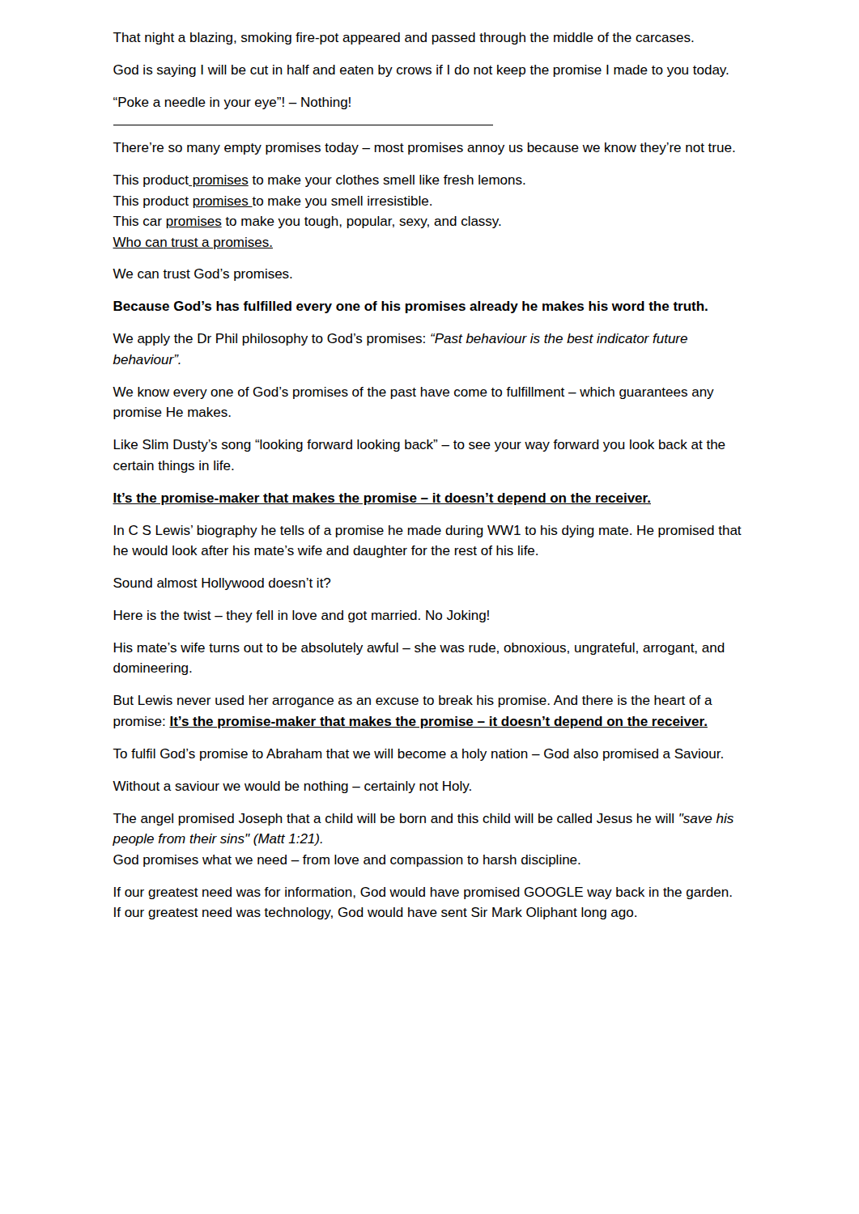That night a blazing, smoking fire-pot appeared and passed through the middle of the carcases.
God is saying I will be cut in half and eaten by crows if I do not keep the promise I made to you today.
“Poke a needle in your eye”! – Nothing!
There’re so many empty promises today – most promises annoy us because we know they’re not true.
This product promises to make your clothes smell like fresh lemons.
This product promises to make you smell irresistible.
This car promises to make you tough, popular, sexy, and classy.
Who can trust a promises.
We can trust God’s promises.
Because God’s has fulfilled every one of his promises already he makes his word the truth.
We apply the Dr Phil philosophy to God’s promises: “Past behaviour is the best indicator future behaviour”.
We know every one of God’s promises of the past have come to fulfillment – which guarantees any promise He makes.
Like Slim Dusty’s song “looking forward looking back” – to see your way forward you look back at the certain things in life.
It’s the promise-maker that makes the promise – it doesn’t depend on the receiver.
In C S Lewis’ biography he tells of a promise he made during WW1 to his dying mate. He promised that he would look after his mate’s wife and daughter for the rest of his life.
Sound almost Hollywood doesn’t it?
Here is the twist – they fell in love and got married. No Joking!
His mate’s wife turns out to be absolutely awful – she was rude, obnoxious, ungrateful, arrogant, and domineering.
But Lewis never used her arrogance as an excuse to break his promise. And there is the heart of a promise: It’s the promise-maker that makes the promise – it doesn’t depend on the receiver.
To fulfil God’s promise to Abraham that we will become a holy nation – God also promised a Saviour.
Without a saviour we would be nothing – certainly not Holy.
The angel promised Joseph that a child will be born and this child will be called Jesus he will "save his people from their sins" (Matt 1:21).
God promises what we need – from love and compassion to harsh discipline.
If our greatest need was for information, God would have promised GOOGLE way back in the garden.
If our greatest need was technology, God would have sent Sir Mark Oliphant long ago.